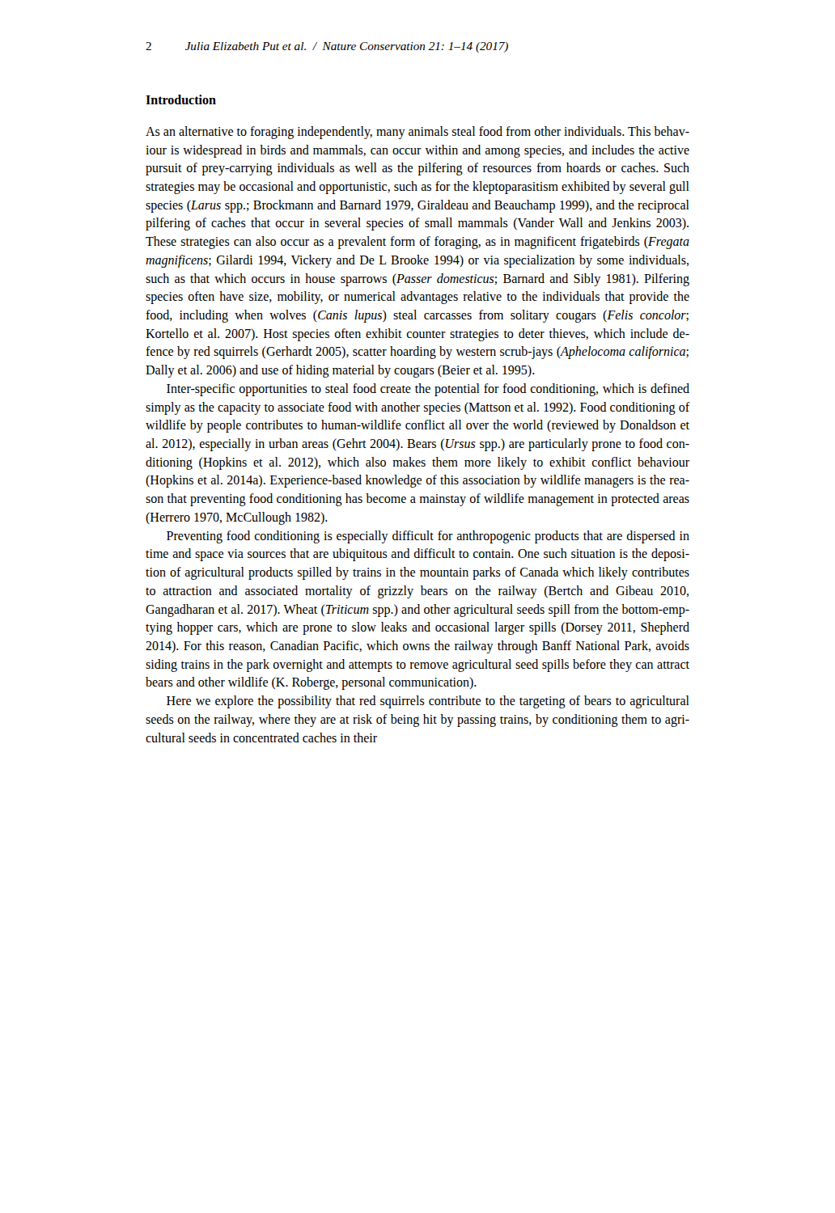2 Julia Elizabeth Put et al. / Nature Conservation 21: 1–14 (2017)
Introduction
As an alternative to foraging independently, many animals steal food from other individuals. This behaviour is widespread in birds and mammals, can occur within and among species, and includes the active pursuit of prey-carrying individuals as well as the pilfering of resources from hoards or caches. Such strategies may be occasional and opportunistic, such as for the kleptoparasitism exhibited by several gull species (Larus spp.; Brockmann and Barnard 1979, Giraldeau and Beauchamp 1999), and the reciprocal pilfering of caches that occur in several species of small mammals (Vander Wall and Jenkins 2003). These strategies can also occur as a prevalent form of foraging, as in magnificent frigatebirds (Fregata magnificens; Gilardi 1994, Vickery and De L Brooke 1994) or via specialization by some individuals, such as that which occurs in house sparrows (Passer domesticus; Barnard and Sibly 1981). Pilfering species often have size, mobility, or numerical advantages relative to the individuals that provide the food, including when wolves (Canis lupus) steal carcasses from solitary cougars (Felis concolor; Kortello et al. 2007). Host species often exhibit counter strategies to deter thieves, which include defence by red squirrels (Gerhardt 2005), scatter hoarding by western scrub-jays (Aphelocoma californica; Dally et al. 2006) and use of hiding material by cougars (Beier et al. 1995).
Inter-specific opportunities to steal food create the potential for food conditioning, which is defined simply as the capacity to associate food with another species (Mattson et al. 1992). Food conditioning of wildlife by people contributes to human-wildlife conflict all over the world (reviewed by Donaldson et al. 2012), especially in urban areas (Gehrt 2004). Bears (Ursus spp.) are particularly prone to food conditioning (Hopkins et al. 2012), which also makes them more likely to exhibit conflict behaviour (Hopkins et al. 2014a). Experience-based knowledge of this association by wildlife managers is the reason that preventing food conditioning has become a mainstay of wildlife management in protected areas (Herrero 1970, McCullough 1982).
Preventing food conditioning is especially difficult for anthropogenic products that are dispersed in time and space via sources that are ubiquitous and difficult to contain. One such situation is the deposition of agricultural products spilled by trains in the mountain parks of Canada which likely contributes to attraction and associated mortality of grizzly bears on the railway (Bertch and Gibeau 2010, Gangadharan et al. 2017). Wheat (Triticum spp.) and other agricultural seeds spill from the bottom-emptying hopper cars, which are prone to slow leaks and occasional larger spills (Dorsey 2011, Shepherd 2014). For this reason, Canadian Pacific, which owns the railway through Banff National Park, avoids siding trains in the park overnight and attempts to remove agricultural seed spills before they can attract bears and other wildlife (K. Roberge, personal communication).
Here we explore the possibility that red squirrels contribute to the targeting of bears to agricultural seeds on the railway, where they are at risk of being hit by passing trains, by conditioning them to agricultural seeds in concentrated caches in their